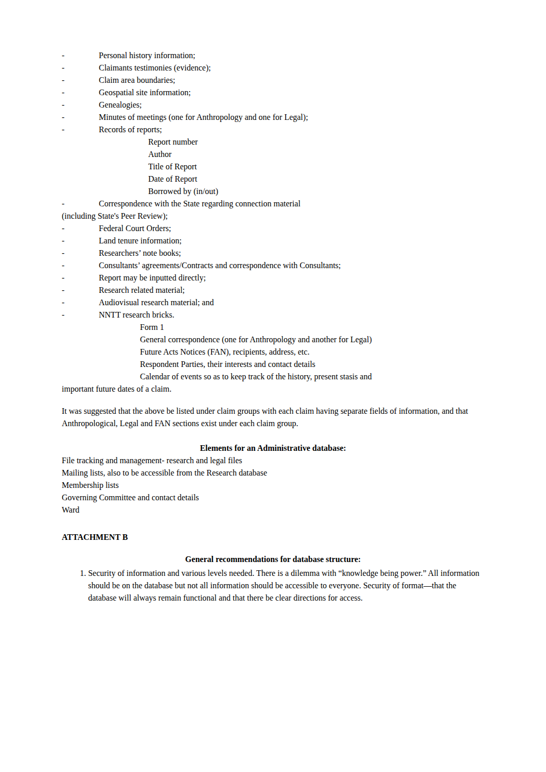Personal history information;
Claimants testimonies (evidence);
Claim area boundaries;
Geospatial site information;
Genealogies;
Minutes of meetings (one for Anthropology and one for Legal);
Records of reports;
Report number
Author
Title of Report
Date of Report
Borrowed by (in/out)
Correspondence with the State regarding connection material
(including State's Peer Review);
Federal Court Orders;
Land tenure information;
Researchers’ note books;
Consultants’ agreements/Contracts and correspondence with Consultants;
Report may be inputted directly;
Research related material;
Audiovisual research material; and
NNTT research bricks.
Form 1
General correspondence (one for Anthropology and another for Legal)
Future Acts Notices (FAN), recipients, address, etc.
Respondent Parties, their interests and contact details
Calendar of events so as to keep track of the history, present stasis and
important future dates of a claim.
It was suggested that the above be listed under claim groups with each claim having separate fields of information, and that Anthropological, Legal and FAN sections exist under each claim group.
Elements for an Administrative database:
File tracking and management- research and legal files
Mailing lists, also to be accessible from the Research database
Membership lists
Governing Committee and contact details
Ward
ATTACHMENT B
General recommendations for database structure:
Security of information and various levels needed. There is a dilemma with “knowledge being power.” All information should be on the database but not all information should be accessible to everyone. Security of format—that the database will always remain functional and that there be clear directions for access.